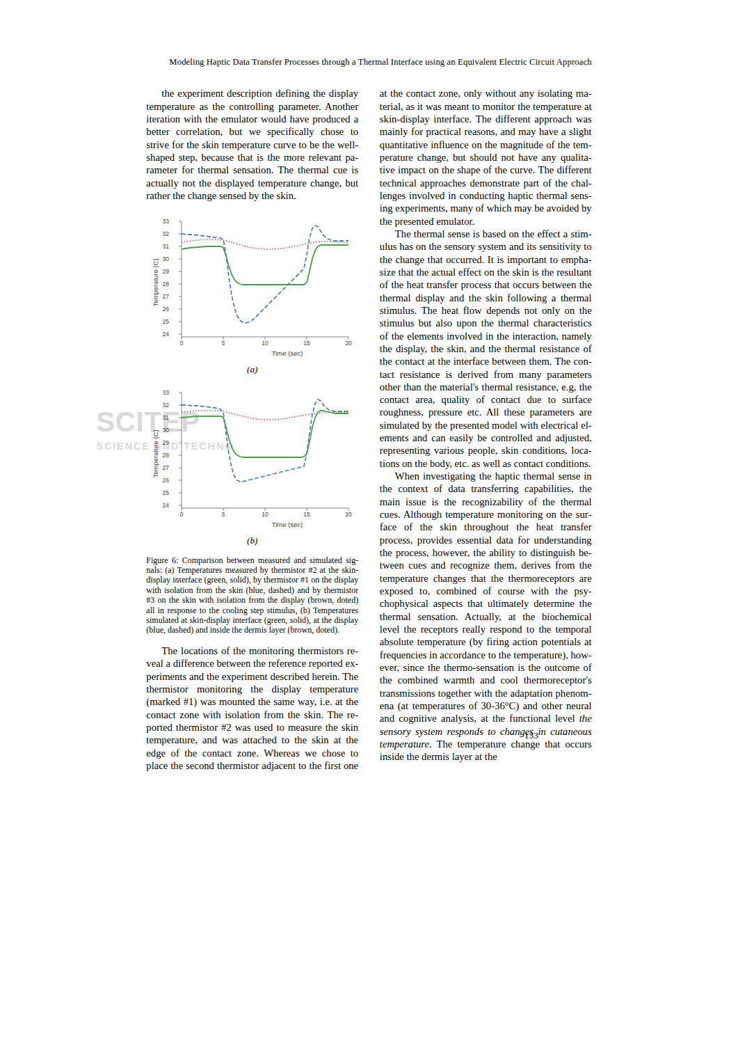SCITEPSCIENCE AND TECHNO
Modeling Haptic Data Transfer Processes through a Thermal Interface using an Equivalent Electric Circuit Approach
the experiment description defining the display temperature as the controlling parameter. Another iteration with the emulator would have produced a better correlation, but we specifically chose to strive for the skin temperature curve to be the well-shaped step, because that is the more relevant parameter for thermal sensation. The thermal cue is actually not the displayed temperature change, but rather the change sensed by the skin.
33 32 31 30 29 28 27 26 25 24 Temperature (C) 0 5 10 15 20 Time (sec)
(a)
33 32 31 30 29 28 27 26 25 24 Temperature (C) 0 5 10 15 20 Time (sec)
(b)
Figure 6: Comparison between measured and simulated signals: (a) Temperatures measured by thermistor #2 at the skin-display interface (green, solid), by thermistor #1 on the display with isolation from the skin (blue, dashed) and by thermistor #3 on the skin with isolation from the display (brown, doted) all in response to the cooling step stimulus, (b) Temperatures simulated at skin-display interface (green, solid), at the display (blue, dashed) and inside the dermis layer (brown, doted).
The locations of the monitoring thermistors reveal a difference between the reference reported experiments and the experiment described herein. The thermistor monitoring the display temperature (marked #1) was mounted the same way, i.e. at the contact zone with isolation from the skin. The reported thermistor #2 was used to measure the skin temperature, and was attached to the skin at the edge of the contact zone. Whereas we chose to place the second thermistor adjacent to the first one at the contact zone, only without any isolating material, as it was meant to monitor the temperature at skin-display interface. The different approach was mainly for practical reasons, and may have a slight quantitative influence on the magnitude of the temperature change, but should not have any qualitative impact on the shape of the curve. The different technical approaches demonstrate part of the challenges involved in conducting haptic thermal sensing experiments, many of which may be avoided by the presented emulator.
The thermal sense is based on the effect a stimulus has on the sensory system and its sensitivity to the change that occurred. It is important to emphasize that the actual effect on the skin is the resultant of the heat transfer process that occurs between the thermal display and the skin following a thermal stimulus. The heat flow depends not only on the stimulus but also upon the thermal characteristics of the elements involved in the interaction, namely the display, the skin, and the thermal resistance of the contact at the interface between them. The contact resistance is derived from many parameters other than the material's thermal resistance, e.g, the contact area, quality of contact due to surface roughness, pressure etc. All these parameters are simulated by the presented model with electrical elements and can easily be controlled and adjusted, representing various people, skin conditions, locations on the body, etc. as well as contact conditions.
When investigating the haptic thermal sense in the context of data transferring capabilities, the main issue is the recognizability of the thermal cues. Although temperature monitoring on the surface of the skin throughout the heat transfer process, provides essential data for understanding the process, however, the ability to distinguish between cues and recognize them, derives from the temperature changes that the thermoreceptors are exposed to, combined of course with the psychophysical aspects that ultimately determine the thermal sensation. Actually, at the biochemical level the receptors really respond to the temporal absolute temperature (by firing action potentials at frequencies in accordance to the temperature), however, since the thermo-sensation is the outcome of the combined warmth and cool thermoreceptor's transmissions together with the adaptation phenomena (at temperatures of 30-36°C) and other neural and cognitive analysis, at the functional level the sensory system responds to changes in cutaneous temperature. The temperature change that occurs inside the dermis layer at the
133